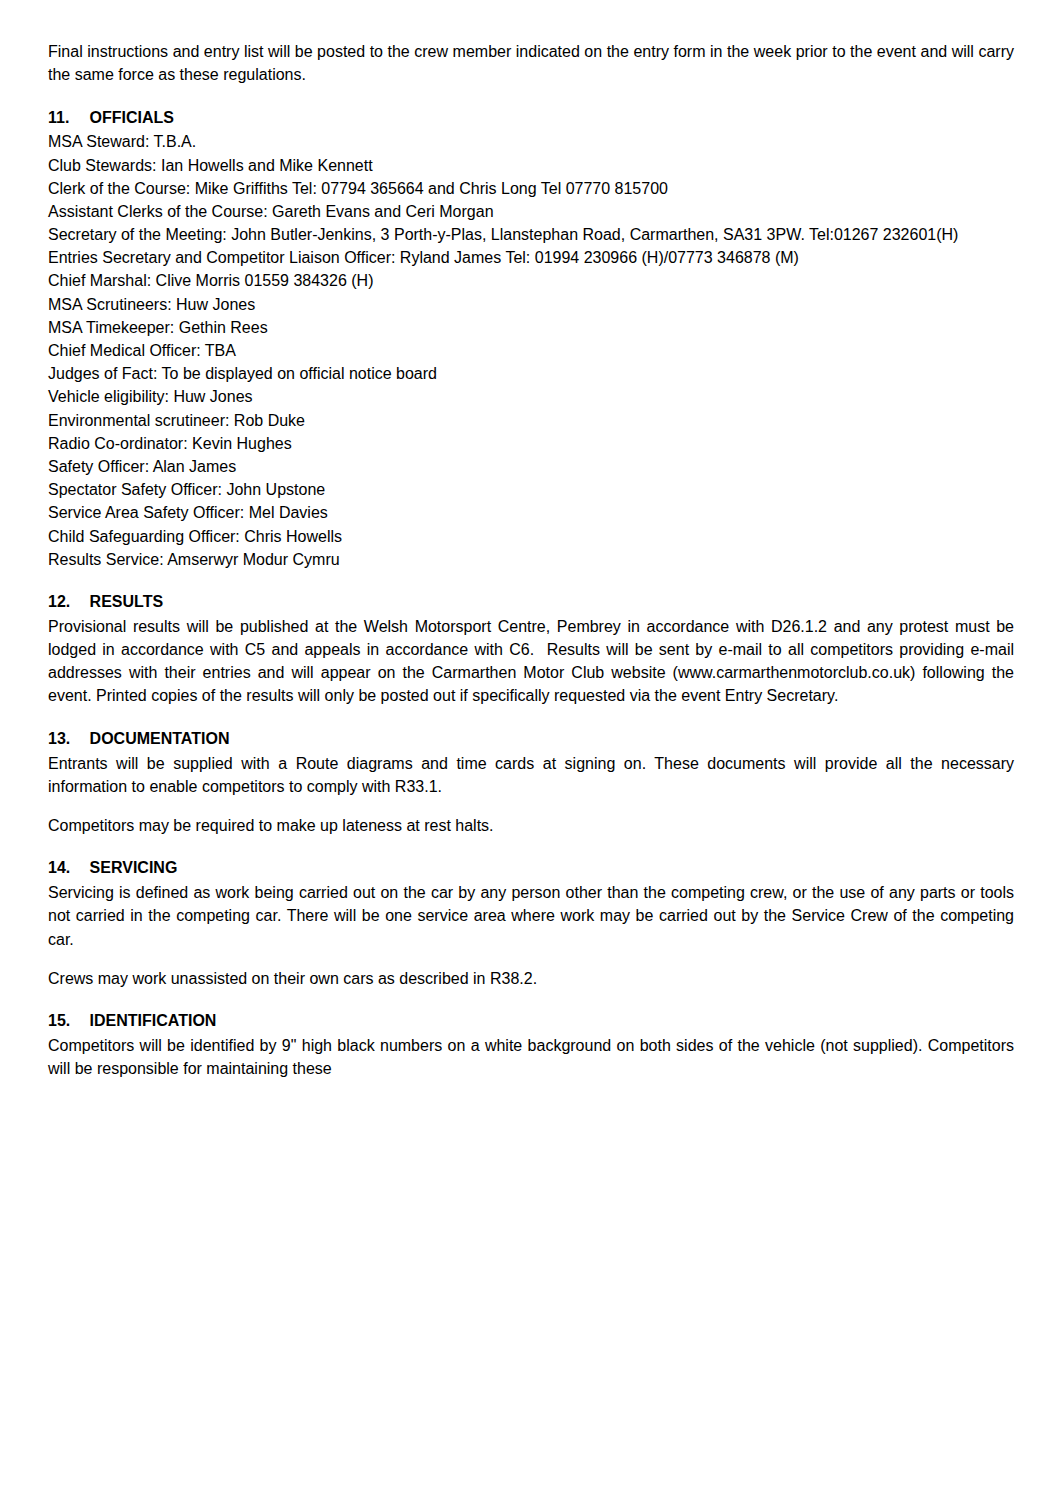Final instructions and entry list will be posted to the crew member indicated on the entry form in the week prior to the event and will carry the same force as these regulations.
11. OFFICIALS
MSA Steward: T.B.A.
Club Stewards: Ian Howells and Mike Kennett
Clerk of the Course: Mike Griffiths Tel: 07794 365664 and Chris Long Tel 07770 815700
Assistant Clerks of the Course: Gareth Evans and Ceri Morgan
Secretary of the Meeting: John Butler-Jenkins, 3 Porth-y-Plas, Llanstephan Road, Carmarthen, SA31 3PW. Tel:01267 232601(H)
Entries Secretary and Competitor Liaison Officer: Ryland James Tel: 01994 230966 (H)/07773 346878 (M)
Chief Marshal: Clive Morris 01559 384326 (H)
MSA Scrutineers: Huw Jones
MSA Timekeeper: Gethin Rees
Chief Medical Officer: TBA
Judges of Fact: To be displayed on official notice board
Vehicle eligibility: Huw Jones
Environmental scrutineer: Rob Duke
Radio Co-ordinator: Kevin Hughes
Safety Officer: Alan James
Spectator Safety Officer: John Upstone
Service Area Safety Officer: Mel Davies
Child Safeguarding Officer: Chris Howells
Results Service: Amserwyr Modur Cymru
12. RESULTS
Provisional results will be published at the Welsh Motorsport Centre, Pembrey in accordance with D26.1.2 and any protest must be lodged in accordance with C5 and appeals in accordance with C6. Results will be sent by e-mail to all competitors providing e-mail addresses with their entries and will appear on the Carmarthen Motor Club website (www.carmarthenmotorclub.co.uk) following the event. Printed copies of the results will only be posted out if specifically requested via the event Entry Secretary.
13. DOCUMENTATION
Entrants will be supplied with a Route diagrams and time cards at signing on. These documents will provide all the necessary information to enable competitors to comply with R33.1.
Competitors may be required to make up lateness at rest halts.
14. SERVICING
Servicing is defined as work being carried out on the car by any person other than the competing crew, or the use of any parts or tools not carried in the competing car. There will be one service area where work may be carried out by the Service Crew of the competing car.
Crews may work unassisted on their own cars as described in R38.2.
15. IDENTIFICATION
Competitors will be identified by 9" high black numbers on a white background on both sides of the vehicle (not supplied). Competitors will be responsible for maintaining these